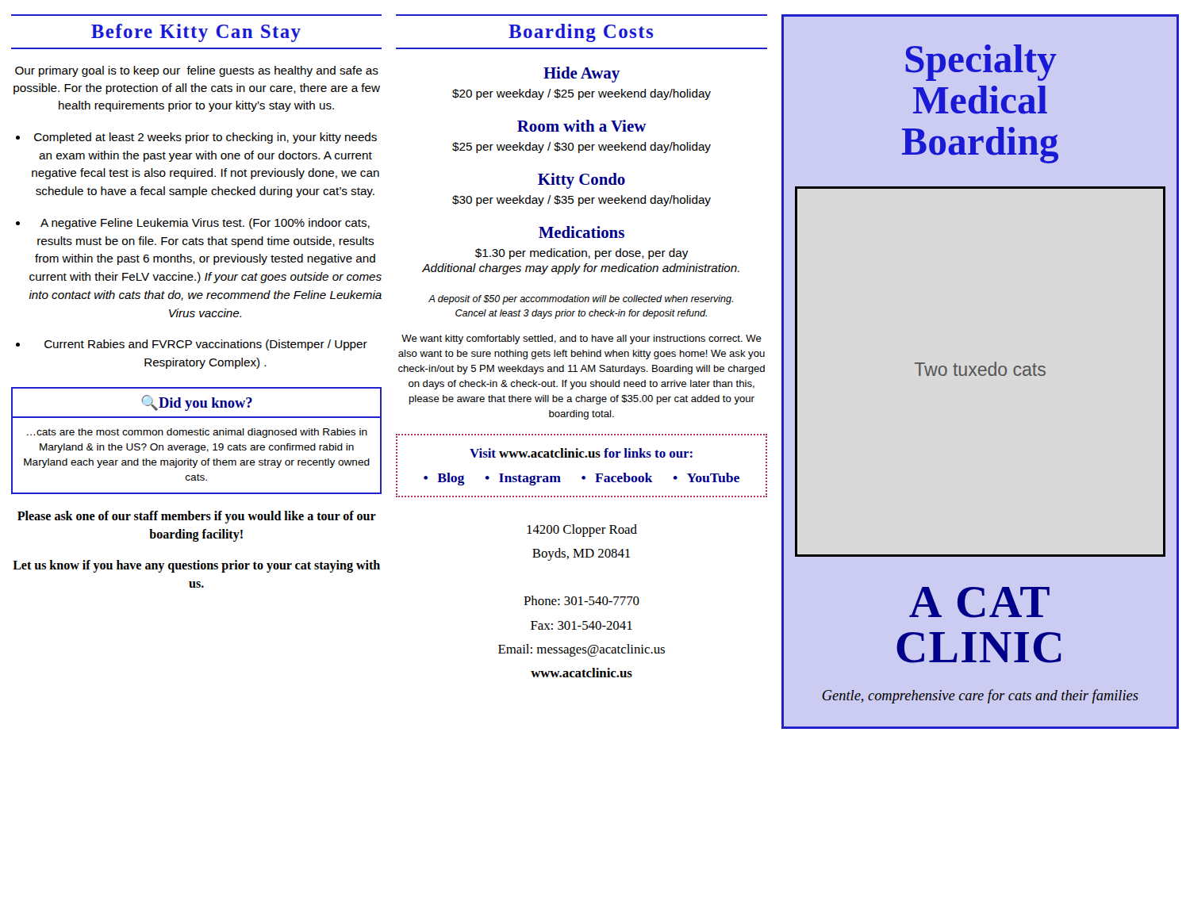Before Kitty Can Stay
Our primary goal is to keep our feline guests as healthy and safe as possible. For the protection of all the cats in our care, there are a few health requirements prior to your kitty’s stay with us.
Completed at least 2 weeks prior to checking in, your kitty needs an exam within the past year with one of our doctors. A current negative fecal test is also required. If not previously done, we can schedule to have a fecal sample checked during your cat’s stay.
A negative Feline Leukemia Virus test. (For 100% indoor cats, results must be on file. For cats that spend time outside, results from within the past 6 months, or previously tested negative and current with their FeLV vaccine.) If your cat goes outside or comes into contact with cats that do, we recommend the Feline Leukemia Virus vaccine.
Current Rabies and FVRCP vaccinations (Distemper / Upper Respiratory Complex) .
🔍Did you know?
…cats are the most common domestic animal diagnosed with Rabies in Maryland & in the US? On average, 19 cats are confirmed rabid in Maryland each year and the majority of them are stray or recently owned cats.
Please ask one of our staff members if you would like a tour of our boarding facility!
Let us know if you have any questions prior to your cat staying with us.
Boarding Costs
Hide Away
$20 per weekday / $25 per weekend day/holiday
Room with a View
$25 per weekday / $30 per weekend day/holiday
Kitty Condo
$30 per weekday / $35 per weekend day/holiday
Medications
$1.30 per medication, per dose, per day
Additional charges may apply for medication administration.
A deposit of $50 per accommodation will be collected when reserving.
Cancel at least 3 days prior to check-in for deposit refund.
We want kitty comfortably settled, and to have all your instructions correct. We also want to be sure nothing gets left behind when kitty goes home! We ask you check-in/out by 5 PM weekdays and 11 AM Saturdays. Boarding will be charged on days of check-in & check-out. If you should need to arrive later than this, please be aware that there will be a charge of $35.00 per cat added to your boarding total.
Visit www.acatclinic.us for links to our:
Blog
Instagram
Facebook
YouTube
14200 Clopper Road
Boyds, MD 20841
Phone: 301-540-7770
Fax: 301-540-2041
Email: messages@acatclinic.us
www.acatclinic.us
Specialty
Medical
Boarding
A CAT
CLINIC
Gentle, comprehensive care for cats and their families